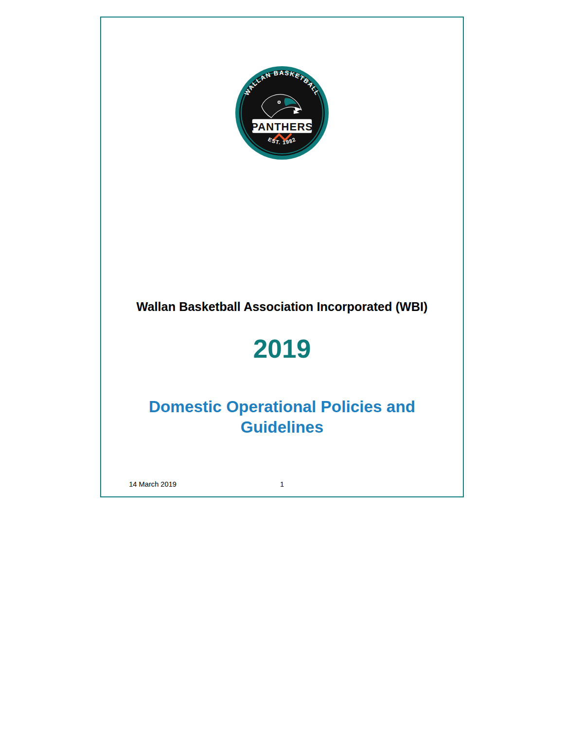WALLAN BASKETBALL PANTHERS EST. 1982
Wallan Basketball Association Incorporated (WBI)
2019
Domestic Operational Policies and Guidelines
14 March 2019 1